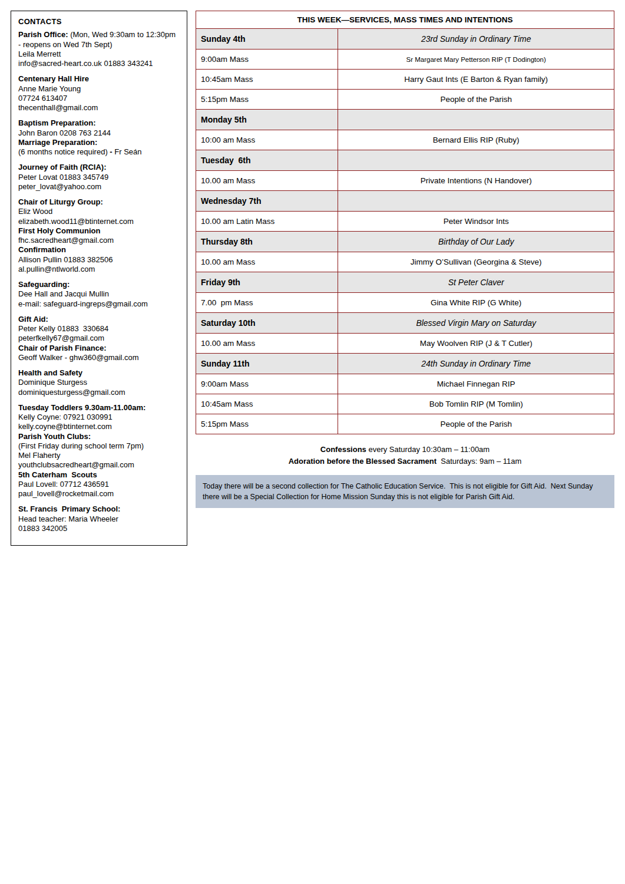CONTACTS
Parish Office: (Mon, Wed 9:30am to 12:30pm - reopens on Wed 7th Sept)
Leila Merrett
info@sacred-heart.co.uk 01883 343241
Centenary Hall Hire
Anne Marie Young
07724 613407
thecenthall@gmail.com
Baptism Preparation:
John Baron 0208 763 2144
Marriage Preparation:
(6 months notice required) - Fr Seán
Journey of Faith (RCIA):
Peter Lovat 01883 345749
peter_lovat@yahoo.com
Chair of Liturgy Group:
Eliz Wood
elizabeth.wood11@btinternet.com
First Holy Communion
fhc.sacredheart@gmail.com
Confirmation
Allison Pullin 01883 382506
al.pullin@ntlworld.com
Safeguarding:
Dee Hall and Jacqui Mullin
e-mail: safeguard-ingreps@gmail.com
Gift Aid:
Peter Kelly 01883 330684
peterfkelly67@gmail.com
Chair of Parish Finance:
Geoff Walker - ghw360@gmail.com
Health and Safety
Dominique Sturgess
dominiquesturgess@gmail.com
Tuesday Toddlers 9.30am-11.00am:
Kelly Coyne: 07921 030991
kelly.coyne@btinternet.com
Parish Youth Clubs:
(First Friday during school term 7pm)
Mel Flaherty
youthclubsacredheart@gmail.com
5th Caterham Scouts
Paul Lovell: 07712 436591
paul_lovell@rocketmail.com
St. Francis Primary School:
Head teacher: Maria Wheeler
01883 342005
| THIS WEEK—SERVICES, MASS TIMES AND INTENTIONS |
| --- |
| Sunday 4th | 23rd Sunday in Ordinary Time |
| 9:00am Mass | Sr Margaret Mary Petterson RIP (T Dodington) |
| 10:45am Mass | Harry Gaut Ints (E Barton & Ryan family) |
| 5:15pm Mass | People of the Parish |
| Monday 5th | |
| 10:00 am Mass | Bernard Ellis RIP (Ruby) |
| Tuesday 6th | |
| 10.00 am Mass | Private Intentions (N Handover) |
| Wednesday 7th | |
| 10.00 am Latin Mass | Peter Windsor Ints |
| Thursday 8th | Birthday of Our Lady |
| 10.00 am Mass | Jimmy O’Sullivan (Georgina & Steve) |
| Friday 9th | St Peter Claver |
| 7.00 pm Mass | Gina White RIP (G White) |
| Saturday 10th | Blessed Virgin Mary on Saturday |
| 10.00 am Mass | May Woolven RIP (J & T Cutler) |
| Sunday 11th | 24th Sunday in Ordinary Time |
| 9:00am Mass | Michael Finnegan RIP |
| 10:45am Mass | Bob Tomlin RIP (M Tomlin) |
| 5:15pm Mass | People of the Parish |
Confessions every Saturday 10:30am – 11:00am
Adoration before the Blessed Sacrament Saturdays: 9am – 11am
Today there will be a second collection for The Catholic Education Service. This is not eligible for Gift Aid. Next Sunday there will be a Special Collection for Home Mission Sunday this is not eligible for Parish Gift Aid.